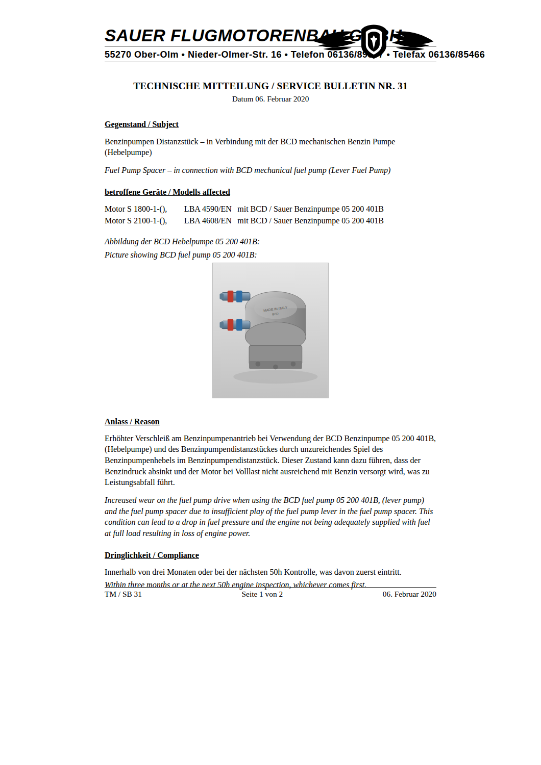SAUER FLUGMOTORENBAU GMBH
55270 Ober-Olm • Nieder-Olmer-Str. 16 • Telefon 06136/89377 • Telefax 06136/85466
TECHNISCHE MITTEILUNG / SERVICE BULLETIN NR. 31
Datum 06. Februar 2020
Gegenstand / Subject
Benzinpumpen Distanzstück – in Verbindung mit der BCD mechanischen Benzin Pumpe (Hebelpumpe)
Fuel Pump Spacer – in connection with BCD mechanical fuel pump (Lever Fuel Pump)
betroffene Geräte / Modells affected
| Motor S 1800-1-(), | LBA 4590/EN | mit BCD / Sauer Benzinpumpe 05 200 401B |
| Motor S 2100-1-(), | LBA 4608/EN | mit BCD / Sauer Benzinpumpe 05 200 401B |
Abbildung der BCD Hebelpumpe 05 200 401B:
Picture showing BCD fuel pump 05 200 401B:
MADE IN ITALY BCD
Anlass / Reason
Erhöhter Verschleiß am Benzinpumpenantrieb bei Verwendung der BCD Benzinpumpe 05 200 401B, (Hebelpumpe) und des Benzinpumpendistanzstückes durch unzureichendes Spiel des Benzinpumpenhebels im Benzinpumpendistanzstück. Dieser Zustand kann dazu führen, dass der Benzindruck absinkt und der Motor bei Volllast nicht ausreichend mit Benzin versorgt wird, was zu Leistungsabfall führt.
Increased wear on the fuel pump drive when using the BCD fuel pump 05 200 401B, (lever pump) and the fuel pump spacer due to insufficient play of the fuel pump lever in the fuel pump spacer. This condition can lead to a drop in fuel pressure and the engine not being adequately supplied with fuel at full load resulting in loss of engine power.
Dringlichkeit / Compliance
Innerhalb von drei Monaten oder bei der nächsten 50h Kontrolle, was davon zuerst eintritt.
Within three months or at the next 50h engine inspection, whichever comes first.
TM / SB 31 Seite 1 von 2 06. Februar 2020